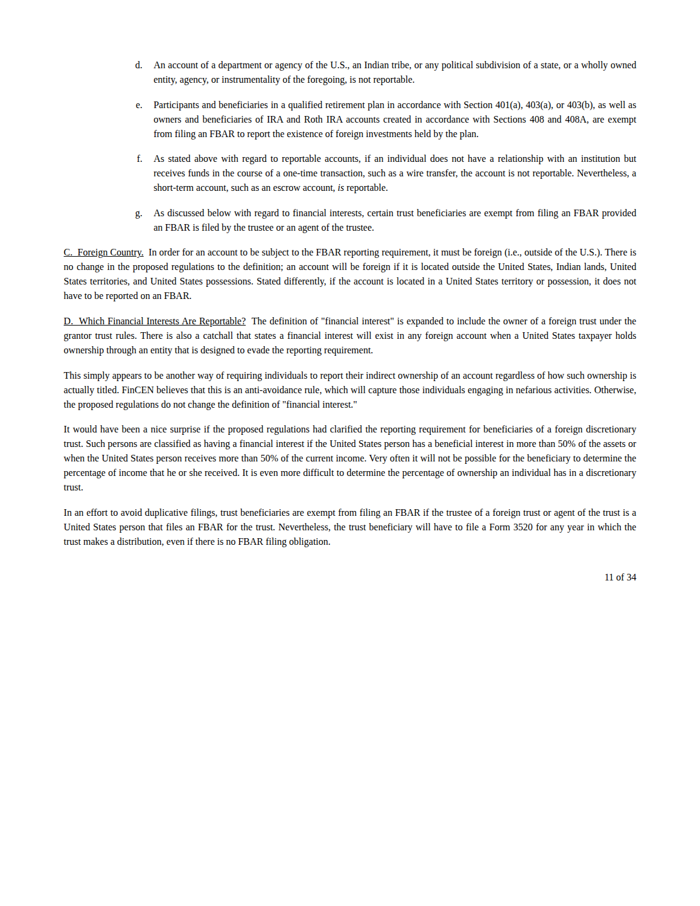An account of a department or agency of the U.S., an Indian tribe, or any political subdivision of a state, or a wholly owned entity, agency, or instrumentality of the foregoing, is not reportable.
Participants and beneficiaries in a qualified retirement plan in accordance with Section 401(a), 403(a), or 403(b), as well as owners and beneficiaries of IRA and Roth IRA accounts created in accordance with Sections 408 and 408A, are exempt from filing an FBAR to report the existence of foreign investments held by the plan.
As stated above with regard to reportable accounts, if an individual does not have a relationship with an institution but receives funds in the course of a one-time transaction, such as a wire transfer, the account is not reportable. Nevertheless, a short-term account, such as an escrow account, is reportable.
As discussed below with regard to financial interests, certain trust beneficiaries are exempt from filing an FBAR provided an FBAR is filed by the trustee or an agent of the trustee.
C. Foreign Country. In order for an account to be subject to the FBAR reporting requirement, it must be foreign (i.e., outside of the U.S.). There is no change in the proposed regulations to the definition; an account will be foreign if it is located outside the United States, Indian lands, United States territories, and United States possessions. Stated differently, if the account is located in a United States territory or possession, it does not have to be reported on an FBAR.
D. Which Financial Interests Are Reportable? The definition of "financial interest" is expanded to include the owner of a foreign trust under the grantor trust rules. There is also a catchall that states a financial interest will exist in any foreign account when a United States taxpayer holds ownership through an entity that is designed to evade the reporting requirement.
This simply appears to be another way of requiring individuals to report their indirect ownership of an account regardless of how such ownership is actually titled. FinCEN believes that this is an anti-avoidance rule, which will capture those individuals engaging in nefarious activities. Otherwise, the proposed regulations do not change the definition of "financial interest."
It would have been a nice surprise if the proposed regulations had clarified the reporting requirement for beneficiaries of a foreign discretionary trust. Such persons are classified as having a financial interest if the United States person has a beneficial interest in more than 50% of the assets or when the United States person receives more than 50% of the current income. Very often it will not be possible for the beneficiary to determine the percentage of income that he or she received. It is even more difficult to determine the percentage of ownership an individual has in a discretionary trust.
In an effort to avoid duplicative filings, trust beneficiaries are exempt from filing an FBAR if the trustee of a foreign trust or agent of the trust is a United States person that files an FBAR for the trust. Nevertheless, the trust beneficiary will have to file a Form 3520 for any year in which the trust makes a distribution, even if there is no FBAR filing obligation.
11 of 34